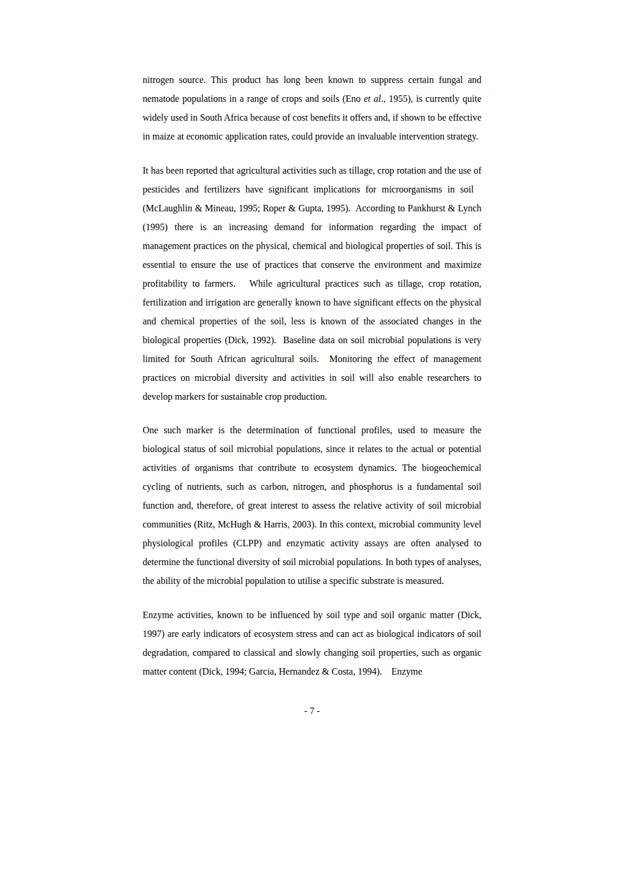nitrogen source. This product has long been known to suppress certain fungal and nematode populations in a range of crops and soils (Eno et al., 1955), is currently quite widely used in South Africa because of cost benefits it offers and, if shown to be effective in maize at economic application rates, could provide an invaluable intervention strategy.
It has been reported that agricultural activities such as tillage, crop rotation and the use of pesticides and fertilizers have significant implications for microorganisms in soil (McLaughlin & Mineau, 1995; Roper & Gupta, 1995). According to Pankhurst & Lynch (1995) there is an increasing demand for information regarding the impact of management practices on the physical, chemical and biological properties of soil. This is essential to ensure the use of practices that conserve the environment and maximize profitability to farmers. While agricultural practices such as tillage, crop rotation, fertilization and irrigation are generally known to have significant effects on the physical and chemical properties of the soil, less is known of the associated changes in the biological properties (Dick, 1992). Baseline data on soil microbial populations is very limited for South African agricultural soils. Monitoring the effect of management practices on microbial diversity and activities in soil will also enable researchers to develop markers for sustainable crop production.
One such marker is the determination of functional profiles, used to measure the biological status of soil microbial populations, since it relates to the actual or potential activities of organisms that contribute to ecosystem dynamics. The biogeochemical cycling of nutrients, such as carbon, nitrogen, and phosphorus is a fundamental soil function and, therefore, of great interest to assess the relative activity of soil microbial communities (Ritz, McHugh & Harris, 2003). In this context, microbial community level physiological profiles (CLPP) and enzymatic activity assays are often analysed to determine the functional diversity of soil microbial populations. In both types of analyses, the ability of the microbial population to utilise a specific substrate is measured.
Enzyme activities, known to be influenced by soil type and soil organic matter (Dick, 1997) are early indicators of ecosystem stress and can act as biological indicators of soil degradation, compared to classical and slowly changing soil properties, such as organic matter content (Dick, 1994; Garcia, Hernandez & Costa, 1994). Enzyme
- 7 -